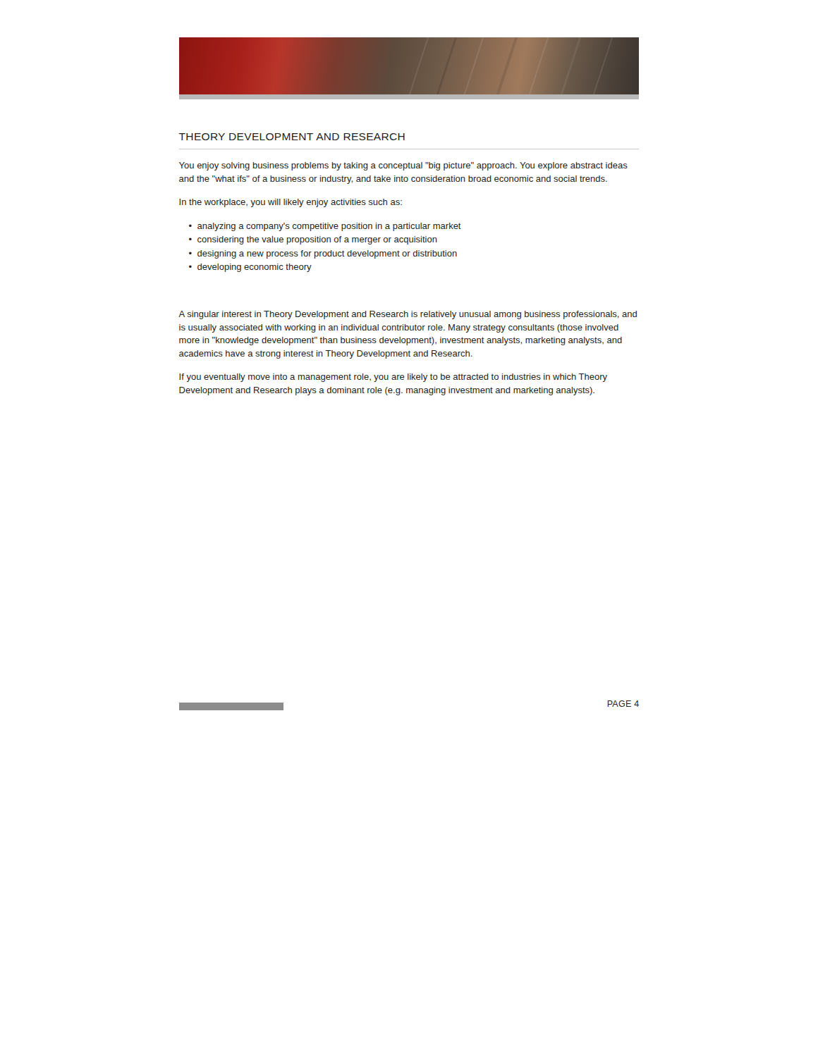THEORY DEVELOPMENT AND RESEARCH
You enjoy solving business problems by taking a conceptual "big picture" approach. You explore abstract ideas and the "what ifs" of a business or industry, and take into consideration broad economic and social trends.
In the workplace, you will likely enjoy activities such as:
analyzing a company's competitive position in a particular market
considering the value proposition of a merger or acquisition
designing a new process for product development or distribution
developing economic theory
A singular interest in Theory Development and Research is relatively unusual among business professionals, and is usually associated with working in an individual contributor role. Many strategy consultants (those involved more in "knowledge development" than business development), investment analysts, marketing analysts, and academics have a strong interest in Theory Development and Research.
If you eventually move into a management role, you are likely to be attracted to industries in which Theory Development and Research plays a dominant role (e.g. managing investment and marketing analysts).
PAGE 4